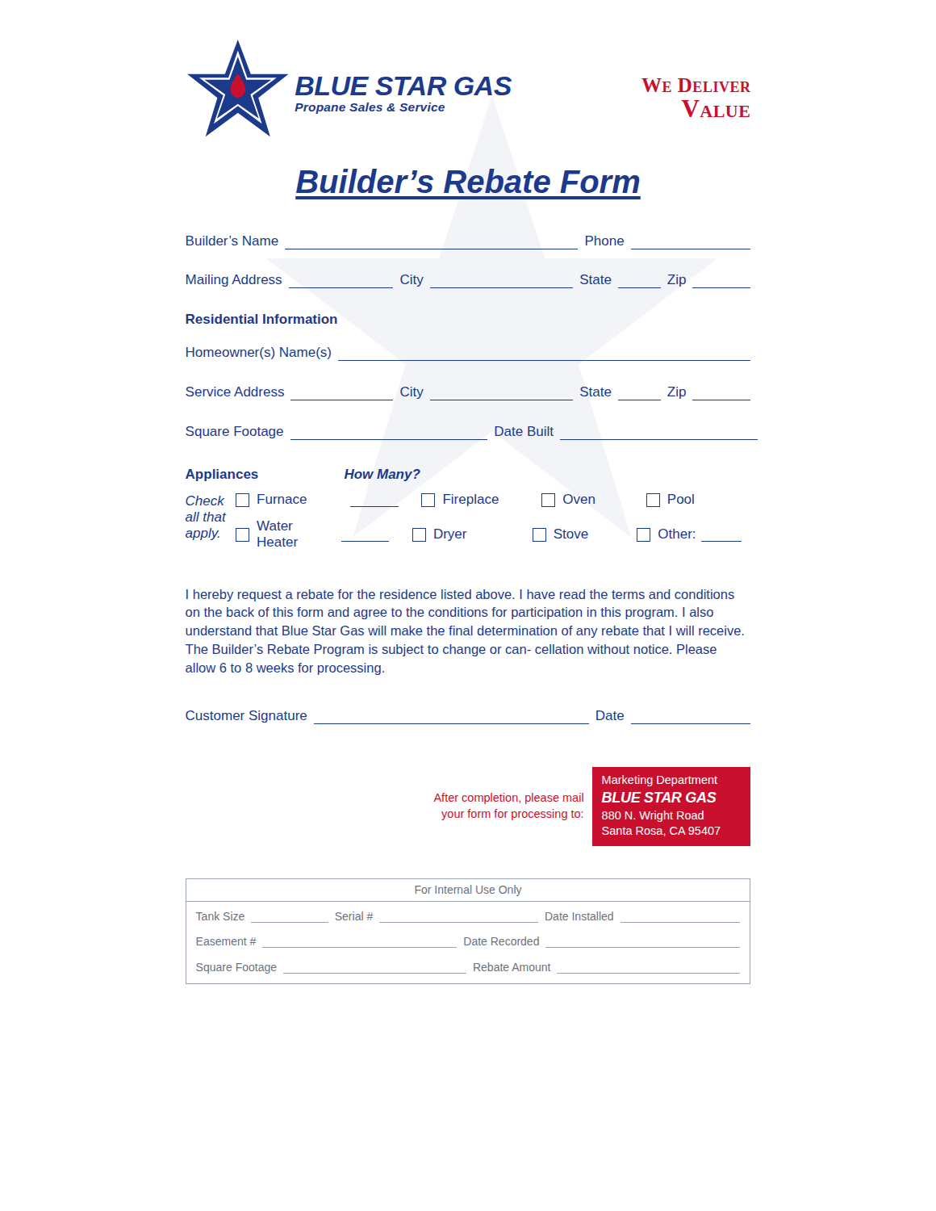BLUE STAR GAS
Propane Sales & Service
We Deliver
Value
Builder’s Rebate Form
Builder’s Name Phone
Mailing Address City State Zip
Residential Information
Homeowner(s) Name(s)
Service Address City State Zip
Square Footage Date Built
Appliances
How Many?
Check all that apply.
Furnace Fireplace Oven Pool
Water Heater Dryer Stove Other:
I hereby request a rebate for the residence listed above. I have read the terms and conditions on the back of this form and agree to the conditions for participation in this program. I also understand that Blue Star Gas will make the final determination of any rebate that I will receive. The Builder’s Rebate Program is subject to change or can- cellation without notice. Please allow 6 to 8 weeks for processing.
Customer Signature Date
After completion, please mail
your form for processing to:
Marketing Department
BLUE STAR GAS
880 N. Wright Road
Santa Rosa, CA 95407
For Internal Use Only
Tank Size Serial # Date Installed
Easement # Date Recorded
Square Footage Rebate Amount